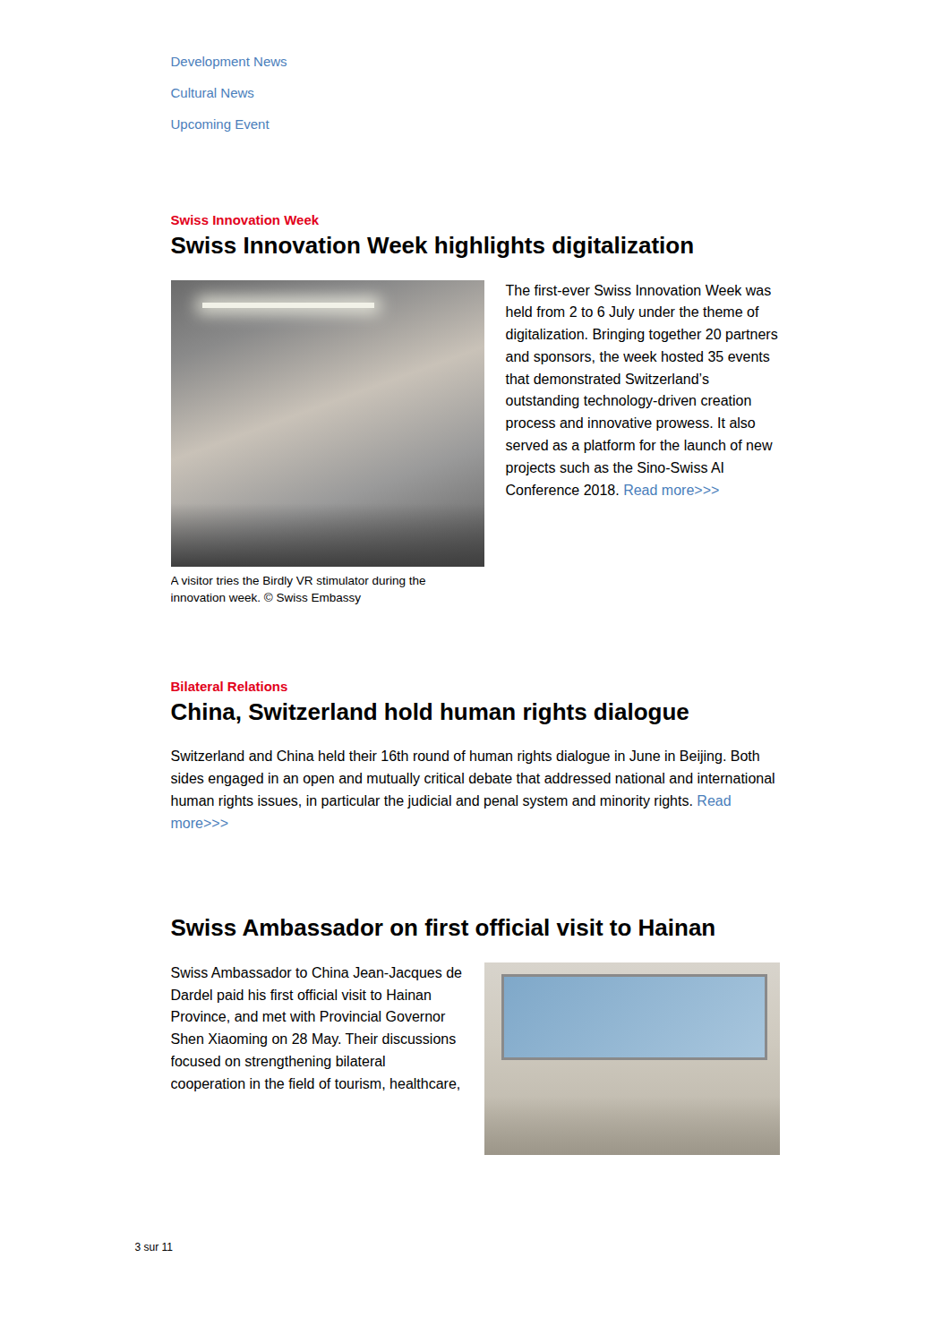Development News Cultural News Upcoming Event
Swiss Innovation Week
Swiss Innovation Week highlights digitalization
A visitor tries the Birdly VR stimulator during the innovation week. © Swiss Embassy
The first-ever Swiss Innovation Week was held from 2 to 6 July under the theme of digitalization. Bringing together 20 partners and sponsors, the week hosted 35 events that demonstrated Switzerland’s outstanding technology-driven creation process and innovative prowess. It also served as a platform for the launch of new projects such as the Sino-Swiss AI Conference 2018. Read more>>>
Bilateral Relations
China, Switzerland hold human rights dialogue
Switzerland and China held their 16th round of human rights dialogue in June in Beijing. Both sides engaged in an open and mutually critical debate that addressed national and international human rights issues, in particular the judicial and penal system and minority rights. Read more>>>
Swiss Ambassador on first official visit to Hainan
Swiss Ambassador to China Jean-Jacques de Dardel paid his first official visit to Hainan Province, and met with Provincial Governor Shen Xiaoming on 28 May. Their discussions focused on strengthening bilateral cooperation in the field of tourism, healthcare,
3 sur 11